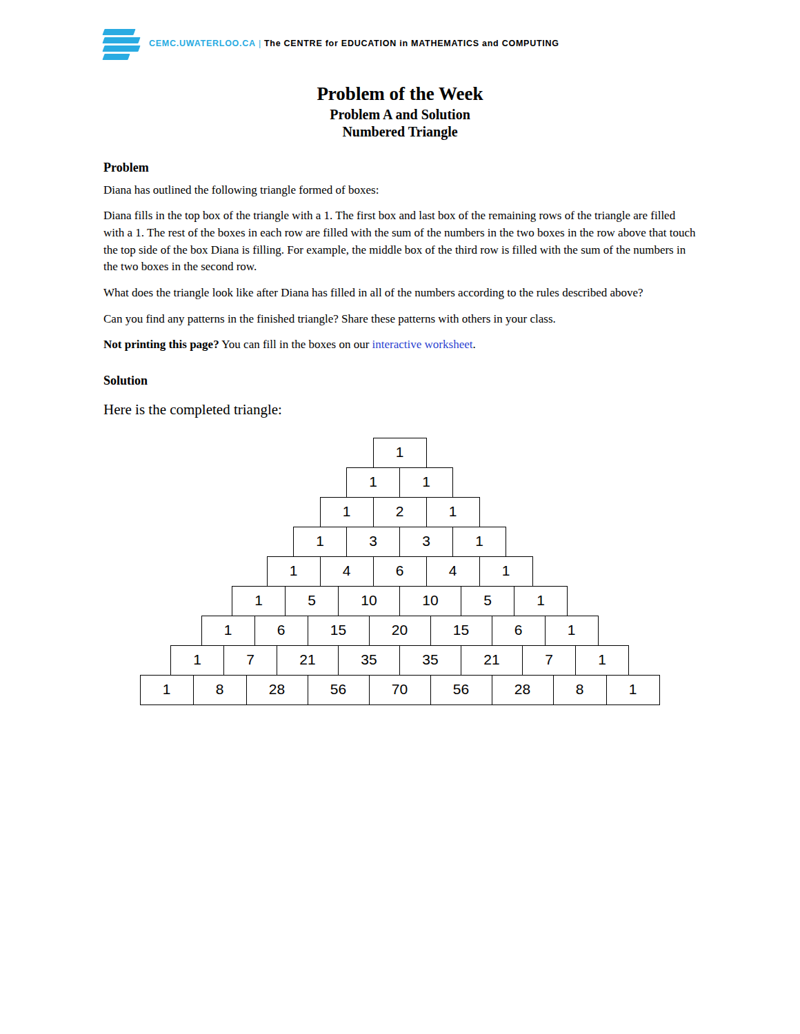CEMC.UWATERLOO.CA|The CENTRE for EDUCATION in MATHEMATICS and COMPUTING
Problem of the Week
Problem A and Solution
Numbered Triangle
Problem
Diana has outlined the following triangle formed of boxes:
Diana fills in the top box of the triangle with a 1. The first box and last box of the remaining rows of the triangle are filled with a 1. The rest of the boxes in each row are filled with the sum of the numbers in the two boxes in the row above that touch the top side of the box Diana is filling. For example, the middle box of the third row is filled with the sum of the numbers in the two boxes in the second row.
What does the triangle look like after Diana has filled in all of the numbers according to the rules described above?
Can you find any patterns in the finished triangle? Share these patterns with others in your class.
Not printing this page? You can fill in the boxes on our interactive worksheet.
Solution
Here is the completed triangle:
1
1
1
1
2
1
1
3
3
1
1
4
6
4
1
1
5
10
10
5
1
1
6
15
20
15
6
1
1
7
21
35
35
21
7
1
1
8
28
56
70
56
28
8
1